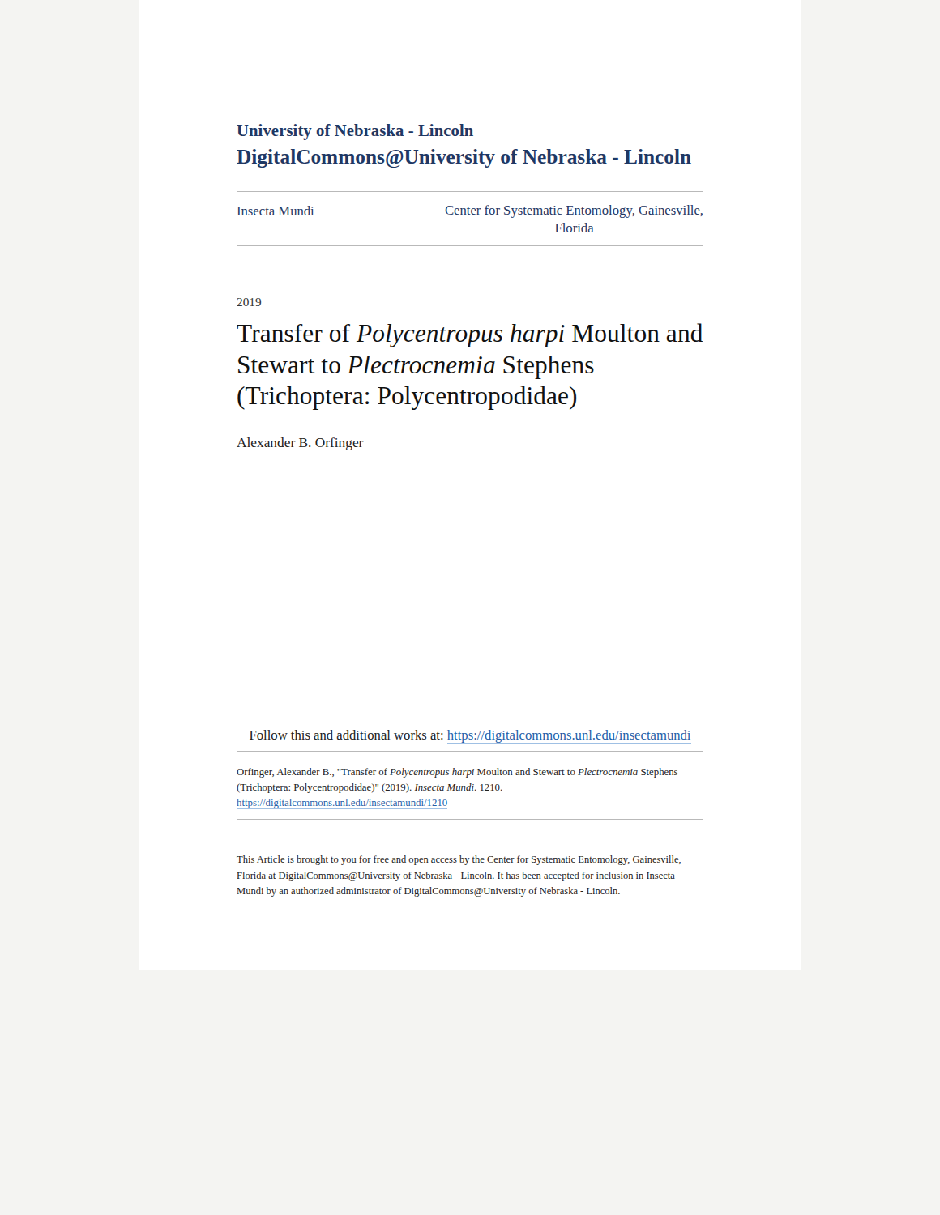University of Nebraska - Lincoln
DigitalCommons@University of Nebraska - Lincoln
Insecta Mundi
Center for Systematic Entomology, Gainesville,
Florida
2019
Transfer of Polycentropus harpi Moulton and Stewart to Plectrocnemia Stephens (Trichoptera: Polycentropodidae)
Alexander B. Orfinger
Follow this and additional works at: https://digitalcommons.unl.edu/insectamundi
Orfinger, Alexander B., "Transfer of Polycentropus harpi Moulton and Stewart to Plectrocnemia Stephens (Trichoptera: Polycentropodidae)" (2019). Insecta Mundi. 1210.
https://digitalcommons.unl.edu/insectamundi/1210
This Article is brought to you for free and open access by the Center for Systematic Entomology, Gainesville, Florida at DigitalCommons@University of Nebraska - Lincoln. It has been accepted for inclusion in Insecta Mundi by an authorized administrator of DigitalCommons@University of Nebraska - Lincoln.